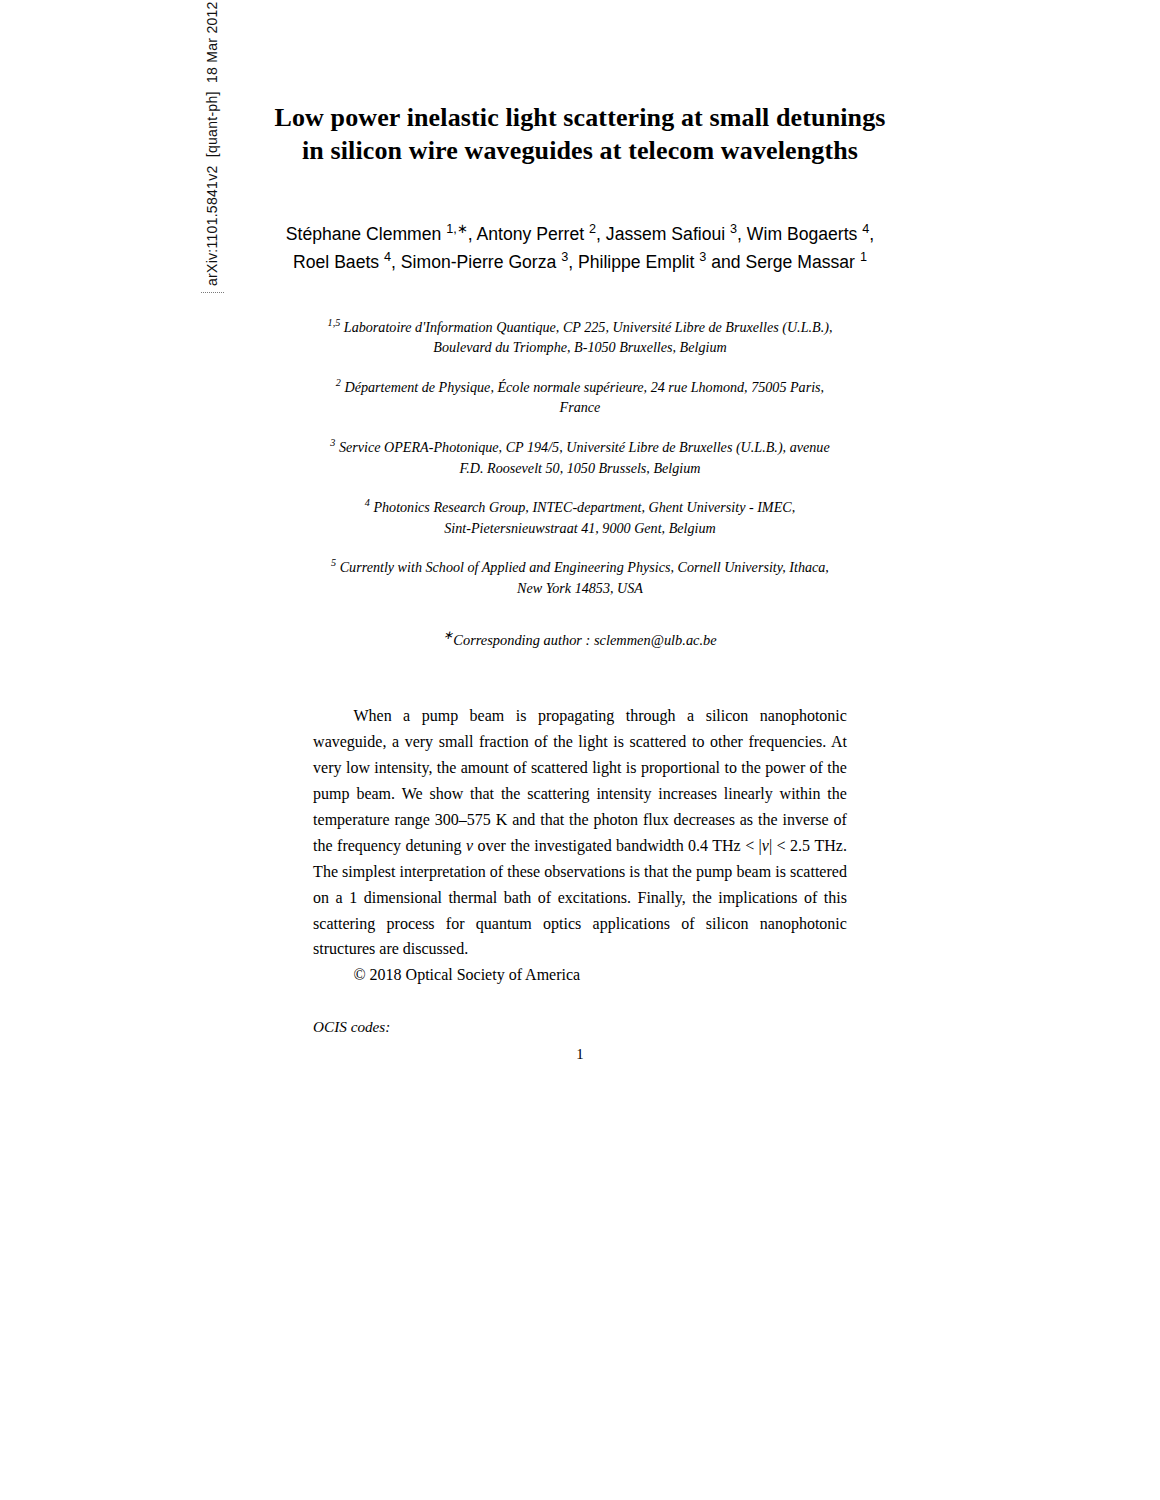arXiv:1101.5841v2 [quant-ph] 18 Mar 2012
Low power inelastic light scattering at small detunings
in silicon wire waveguides at telecom wavelengths
Stéphane Clemmen 1,∗, Antony Perret 2, Jassem Safioui 3, Wim Bogaerts 4,
Roel Baets 4, Simon-Pierre Gorza 3, Philippe Emplit 3 and Serge Massar 1
1,5 Laboratoire d'Information Quantique, CP 225, Université Libre de Bruxelles (U.L.B.),
Boulevard du Triomphe, B-1050 Bruxelles, Belgium
2 Département de Physique, École normale supérieure, 24 rue Lhomond, 75005 Paris,
France
3 Service OPERA-Photonique, CP 194/5, Université Libre de Bruxelles (U.L.B.), avenue
F.D. Roosevelt 50, 1050 Brussels, Belgium
4 Photonics Research Group, INTEC-department, Ghent University - IMEC,
Sint-Pietersnieuwstraat 41, 9000 Gent, Belgium
5 Currently with School of Applied and Engineering Physics, Cornell University, Ithaca,
New York 14853, USA
∗Corresponding author : sclemmen@ulb.ac.be
When a pump beam is propagating through a silicon nanophotonic waveguide, a very small fraction of the light is scattered to other frequencies. At very low intensity, the amount of scattered light is proportional to the power of the pump beam. We show that the scattering intensity increases linearly within the temperature range 300–575 K and that the photon flux decreases as the inverse of the frequency detuning ν over the investigated bandwidth 0.4 THz < |ν| < 2.5 THz. The simplest interpretation of these observations is that the pump beam is scattered on a 1 dimensional thermal bath of excitations. Finally, the implications of this scattering process for quantum optics applications of silicon nanophotonic structures are discussed. © 2018 Optical Society of America
OCIS codes:
1